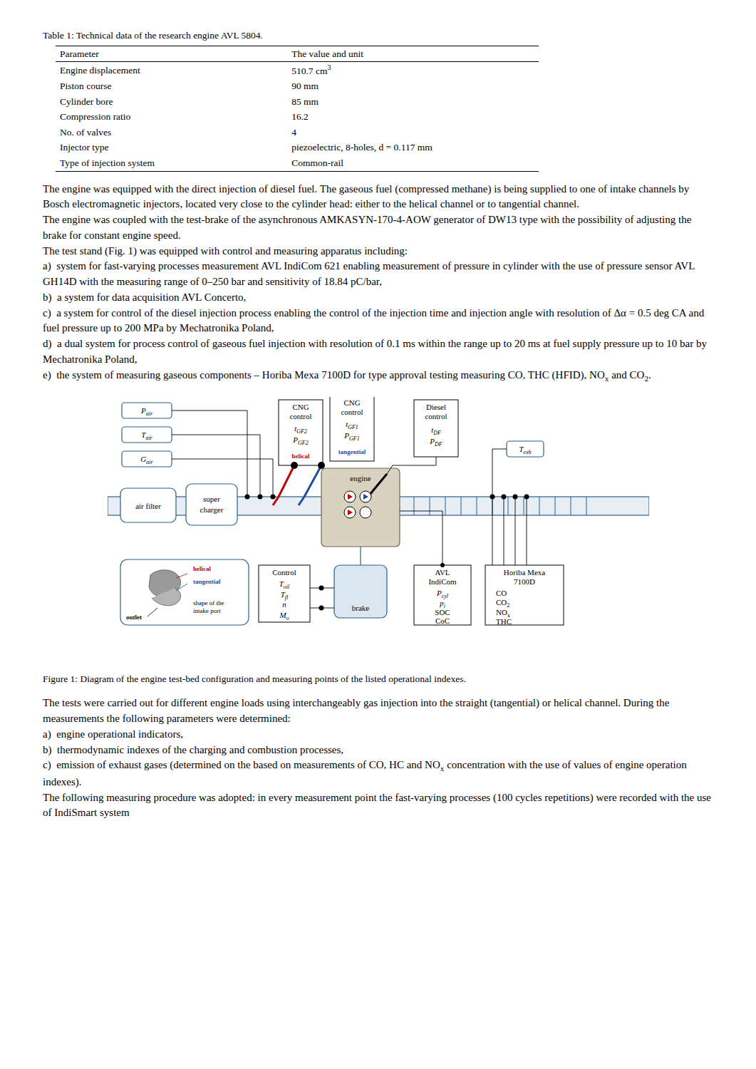Table 1: Technical data of the research engine AVL 5804.
| Parameter | The value and unit |
| --- | --- |
| Engine displacement | 510.7 cm 3 |
| Piston course | 90 mm |
| Cylinder bore | 85 mm |
| Compression ratio | 16.2 |
| No. of valves | 4 |
| Injector type | piezoelectric, 8-holes, d = 0.117 mm |
| Type of injection system | Common-rail |
The engine was equipped with the direct injection of diesel fuel. The gaseous fuel (compressed methane) is being supplied to one of intake channels by Bosch electromagnetic injectors, located very close to the cylinder head: either to the helical channel or to tangential channel.
The engine was coupled with the test-brake of the asynchronous AMKASYN-170-4-AOW generator of DW13 type with the possibility of adjusting the brake for constant engine speed.
The test stand (Fig. 1) was equipped with control and measuring apparatus including:
a) system for fast-varying processes measurement AVL IndiCom 621 enabling measurement of pressure in cylinder with the use of pressure sensor AVL GH14D with the measuring range of 0–250 bar and sensitivity of 18.84 pC/bar,
b) a system for data acquisition AVL Concerto,
c) a system for control of the diesel injection process enabling the control of the injection time and injection angle with resolution of Δα = 0.5 deg CA and fuel pressure up to 200 MPa by Mechatronika Poland,
d) a dual system for process control of gaseous fuel injection with resolution of 0.1 ms within the range up to 20 ms at fuel supply pressure up to 10 bar by Mechatronika Poland,
e) the system of measuring gaseous components – Horiba Mexa 7100D for type approval testing measuring CO, THC (HFID), NOx and CO2.
Pair Tair Gair CNG control tGF2 PGF2 helical CNG control tGF1 PGF1 tangential Diesel control tDF PDF Texh air filter super charger engine brake Control Toil Tfl n Mo AVL IndiCom Pcyl pi SOC CoC Horiba Mexa 7100D CO CO2 NOx THC helical tangential shape of the intake port outlet
Figure 1: Diagram of the engine test-bed configuration and measuring points of the listed operational indexes.
The tests were carried out for different engine loads using interchangeably gas injection into the straight (tangential) or helical channel. During the measurements the following parameters were determined:
a) engine operational indicators,
b) thermodynamic indexes of the charging and combustion processes,
c) emission of exhaust gases (determined on the based on measurements of CO, HC and NOx concentration with the use of values of engine operation indexes).
The following measuring procedure was adopted: in every measurement point the fast-varying processes (100 cycles repetitions) were recorded with the use of IndiSmart system